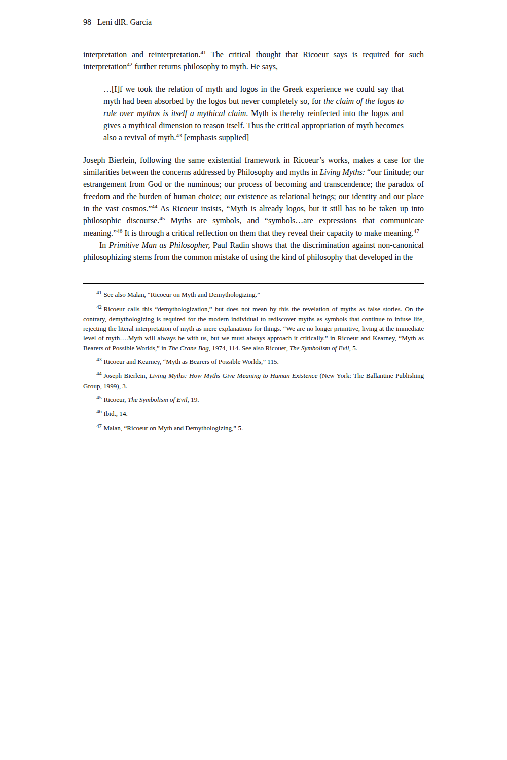98 Leni dlR. Garcia
interpretation and reinterpretation.41 The critical thought that Ricoeur says is required for such interpretation42 further returns philosophy to myth. He says,
…[I]f we took the relation of myth and logos in the Greek experience we could say that myth had been absorbed by the logos but never completely so, for the claim of the logos to rule over mythos is itself a mythical claim. Myth is thereby reinfected into the logos and gives a mythical dimension to reason itself. Thus the critical appropriation of myth becomes also a revival of myth.43 [emphasis supplied]
Joseph Bierlein, following the same existential framework in Ricoeur’s works, makes a case for the similarities between the concerns addressed by Philosophy and myths in Living Myths: “our finitude; our estrangement from God or the numinous; our process of becoming and transcendence; the paradox of freedom and the burden of human choice; our existence as relational beings; our identity and our place in the vast cosmos.”44 As Ricoeur insists, “Myth is already logos, but it still has to be taken up into philosophic discourse.45 Myths are symbols, and “symbols…are expressions that communicate meaning.”46 It is through a critical reflection on them that they reveal their capacity to make meaning.47
In Primitive Man as Philosopher, Paul Radin shows that the discrimination against non-canonical philosophizing stems from the common mistake of using the kind of philosophy that developed in the
41 See also Malan, “Ricoeur on Myth and Demythologizing.”
42 Ricoeur calls this “demythologization,” but does not mean by this the revelation of myths as false stories. On the contrary, demythologizing is required for the modern individual to rediscover myths as symbols that continue to infuse life, rejecting the literal interpretation of myth as mere explanations for things. “We are no longer primitive, living at the immediate level of myth….Myth will always be with us, but we must always approach it critically.” in Ricoeur and Kearney, “Myth as Bearers of Possible Worlds,” in The Crane Bag, 1974, 114. See also Ricouer, The Symbolism of Evil, 5.
43 Ricoeur and Kearney, “Myth as Bearers of Possible Worlds,” 115.
44 Joseph Bierlein, Living Myths: How Myths Give Meaning to Human Existence (New York: The Ballantine Publishing Group, 1999), 3.
45 Ricoeur, The Symbolism of Evil, 19.
46 Ibid., 14.
47 Malan, “Ricoeur on Myth and Demythologizing,” 5.